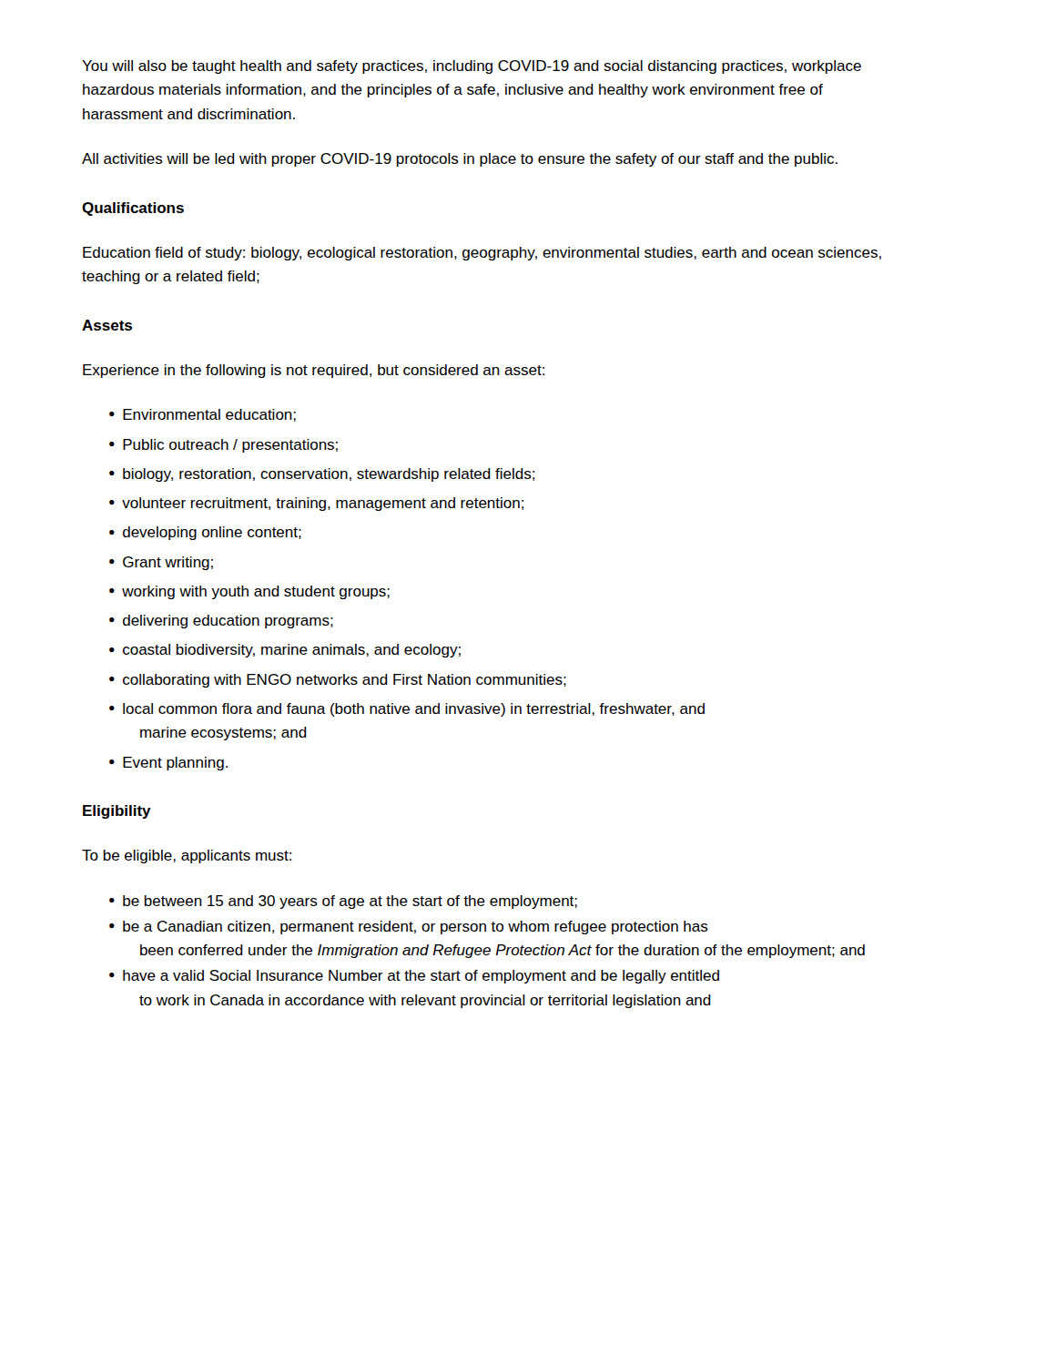You will also be taught health and safety practices, including COVID-19 and social distancing practices, workplace hazardous materials information, and the principles of a safe, inclusive and healthy work environment free of harassment and discrimination.
All activities will be led with proper COVID-19 protocols in place to ensure the safety of our staff and the public.
Qualifications
Education field of study: biology, ecological restoration, geography, environmental studies, earth and ocean sciences, teaching or a related field;
Assets
Experience in the following is not required, but considered an asset:
Environmental education;
Public outreach / presentations;
biology, restoration, conservation, stewardship related fields;
volunteer recruitment, training, management and retention;
developing online content;
Grant writing;
working with youth and student groups;
delivering education programs;
coastal biodiversity, marine animals, and ecology;
collaborating with ENGO networks and First Nation communities;
local common flora and fauna (both native and invasive) in terrestrial, freshwater, and marine ecosystems; and
Event planning.
Eligibility
To be eligible, applicants must:
be between 15 and 30 years of age at the start of the employment;
be a Canadian citizen, permanent resident, or person to whom refugee protection has been conferred under the Immigration and Refugee Protection Act for the duration of the employment; and
have a valid Social Insurance Number at the start of employment and be legally entitled to work in Canada in accordance with relevant provincial or territorial legislation and